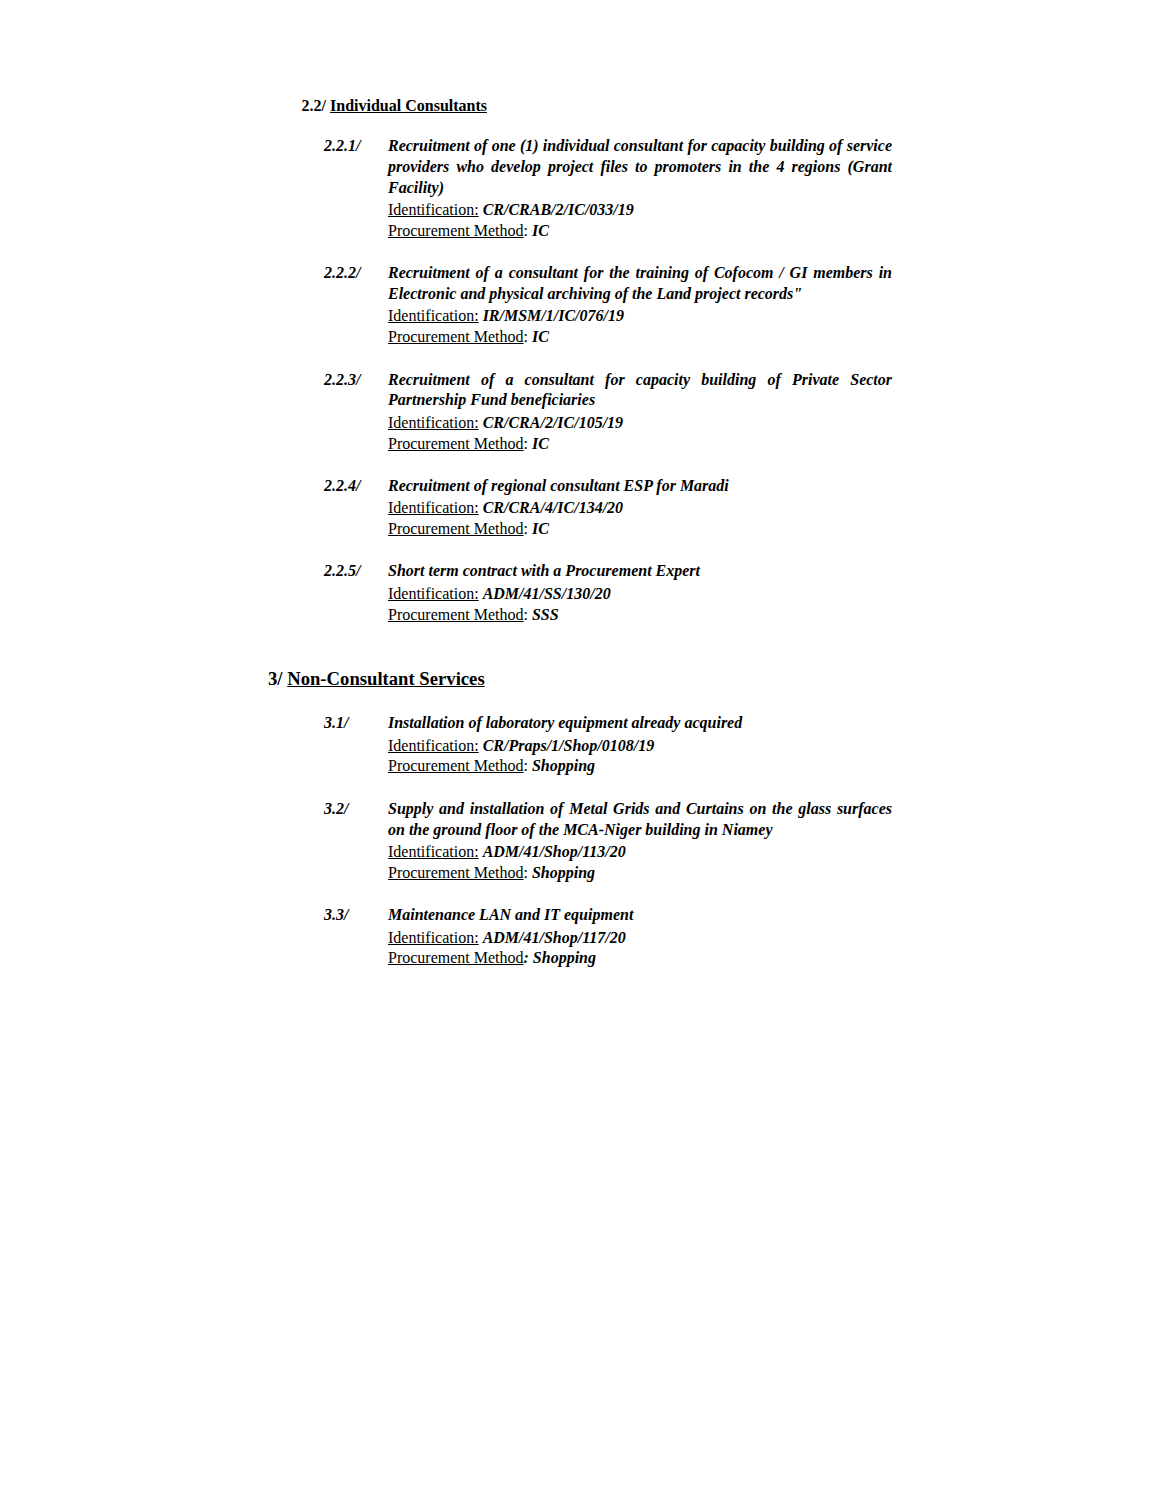2.2/ Individual Consultants
2.2.1/
Recruitment of one (1) individual consultant for capacity building of service providers who develop project files to promoters in the 4 regions (Grant Facility)
Identification: CR/CRAB/2/IC/033/19
Procurement Method: IC
2.2.2/
Recruitment of a consultant for the training of Cofocom / GI members in Electronic and physical archiving of the Land project records"
Identification: IR/MSM/1/IC/076/19
Procurement Method: IC
2.2.3/
Recruitment of a consultant for capacity building of Private Sector Partnership Fund beneficiaries
Identification: CR/CRA/2/IC/105/19
Procurement Method: IC
2.2.4/
Recruitment of regional consultant ESP for Maradi
Identification: CR/CRA/4/IC/134/20
Procurement Method: IC
2.2.5/
Short term contract with a Procurement Expert
Identification: ADM/41/SS/130/20
Procurement Method: SSS
3/ Non-Consultant Services
3.1/
Installation of laboratory equipment already acquired
Identification: CR/Praps/1/Shop/0108/19
Procurement Method: Shopping
3.2/
Supply and installation of Metal Grids and Curtains on the glass surfaces on the ground floor of the MCA-Niger building in Niamey
Identification: ADM/41/Shop/113/20
Procurement Method: Shopping
3.3/
Maintenance LAN and IT equipment
Identification: ADM/41/Shop/117/20
Procurement Method: Shopping